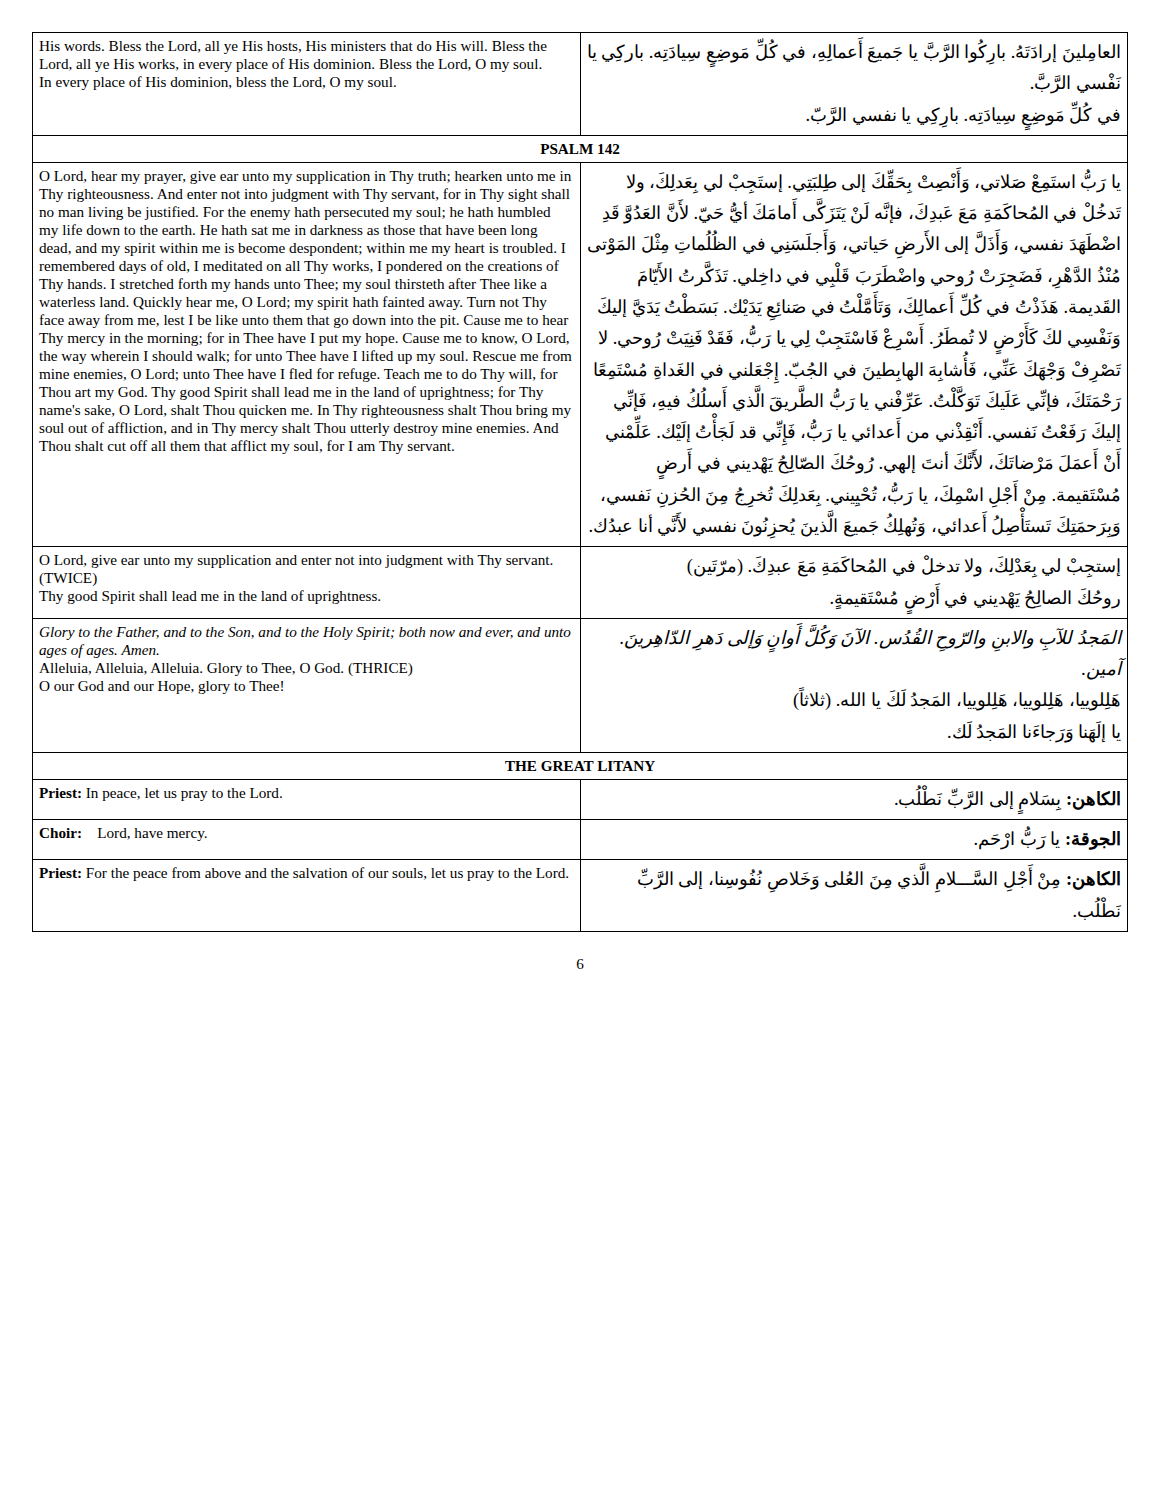| His words. Bless the Lord, all ye His hosts, His ministers that do His will. Bless the Lord, all ye His works, in every place of His dominion. Bless the Lord, O my soul. In every place of His dominion, bless the Lord, O my soul. | العامِلينَ إرادَتَهُ. بارِكُوا الرَّبَّ يا جَميعَ أَعمالِهِ، في كُلِّ مَوضِعٍ سِيادَتِه. باركِي يا نَفْسي الرَّبَّ. في كُلِّ مَوضِعٍ سِيادَتِه. بارِكِي يا نفسي الرَّبّ. |
| PSALM 142 |
| O Lord, hear my prayer, give ear unto my supplication in Thy truth; hearken unto me in Thy righteousness. And enter not into judgment with Thy servant, for in Thy sight shall no man living be justified. For the enemy hath persecuted my soul; he hath humbled my life down to the earth. He hath sat me in darkness as those that have been long dead, and my spirit within me is become despondent; within me my heart is troubled. I remembered days of old, I meditated on all Thy works, I pondered on the creations of Thy hands. I stretched forth my hands unto Thee; my soul thirsteth after Thee like a waterless land. Quickly hear me, O Lord; my spirit hath fainted away. Turn not Thy face away from me, lest I be like unto them that go down into the pit. Cause me to hear Thy mercy in the morning; for in Thee have I put my hope. Cause me to know, O Lord, the way wherein I should walk; for unto Thee have I lifted up my soul. Rescue me from mine enemies, O Lord; unto Thee have I fled for refuge. Teach me to do Thy will, for Thou art my God. Thy good Spirit shall lead me in the land of uprightness; for Thy name's sake, O Lord, shalt Thou quicken me. In Thy righteousness shalt Thou bring my soul out of affliction, and in Thy mercy shalt Thou utterly destroy mine enemies. And Thou shalt cut off all them that afflict my soul, for I am Thy servant. | يا رَبُّ استَمِعْ صَلاتي، وَأَنْصِتْ بِحَقِّكَ إلى طِلبَتِي. إستَجِبْ لي بِعَدلِكَ، ولا تَدخُلْ في المُحاكَمَةِ مَعَ عَبدِكَ، فإنَّه لَنْ يَتَزَكَّى أَمامَكَ أيُّ حَيّ. لأَنَّ العَدُوَّ قَدِ اضْطَهَدَ نفسي، وَأَذَلَّ إلى الأَرضِ حَياتي، وَأَجلَسَنِي في الظُلُماتِ مِثْلَ المَوْتى مُنْذُ الدَّهْرِ، فَضَجِرَتْ رُوحي واضْطَرَبَ قَلْبِي في داخِلي. تَذَكَّرتُ الأَيّامَ القَديمة. هَذَذْتُ في كُلِّ أَعمالِكَ، وَتَأَمَّلْتُ في صَنائِعِ يَدَيْك. بَسَطْتُ يَدَيَّ إليكَ وَنَفْسِي لكَ كَأَرْضٍ لا تُمطَرُ. أَسْرِعْ فَاسْتَجِبْ لِي يا رَبُّ، فَقَدْ فَنِيَتْ رُوحي. لا تَصْرِفْ وَجْهَكَ عَنِّي، فَأُشابِهَ الهابِطينَ في الجُبّ. إِجْعَلني في الغَداةِ مُسْتَمِعًا رَحْمَتَكَ، فإنِّي عَلَيكَ تَوَكَّلْتُ. عَرِّفْني يا رَبُّ الطَّريقَ الَّذي أَسلُكُ فيهِ، فَإنِّي إليكَ رَفَعْتُ نَفسي. أَنْقِذْني من أَعدائي يا رَبُّ، فَإِنِّي قد لَجَأْتُ إلَيْك. عَلِّمْني أَنْ أَعمَلَ مَرْضاتَكَ، لأَنَّكَ أنتَ إلهي. رُوحُكَ الصّالِحُ يَهْديني في أَرضٍ مُسْتَقيمة. مِنْ أَجْلِ اسْمِكَ، يا رَبُّ، تُحْيِيني. بِعَدلِكَ تُخرِجُ مِنَ الحُزنِ نَفسي، وَبِرَحمَتِكَ تَستَأْصِلُ أَعدائي، وَتُهلِكُ جَميعَ الَّذينَ يُحزِنُونَ نفسي لأَنَّي أنا عبدُك. |
| O Lord, give ear unto my supplication and enter not into judgment with Thy servant. (TWICE) Thy good Spirit shall lead me in the land of uprightness. | إستجِبْ لي بِعَدْلِكَ، ولا تدخلْ في المُحاكَمَةِ مَعَ عبدِكَ. (مرّتَين) روحُكَ الصالِحُ يَهْديني في أَرْضٍ مُسْتَقيمةٍ. |
| Glory to the Father, and to the Son, and to the Holy Spirit; both now and ever, and unto ages of ages. Amen. Alleluia, Alleluia, Alleluia. Glory to Thee, O God. (THRICE) O our God and our Hope, glory to Thee! | المَجدُ للآبِ والابنِ والرّوحِ القُدُس. الآنَ وَكُلَّ أَوانٍ وَإلى دَهرِ الدّاهِرينَ. آمين. هَلِلوييا، هَلِلوييا، هَلِلوييا، المَجدُ لَكَ يا الله. (ثلاثاً) يا إلَهَنا وَرَجاءَنا المَجدُ لَك. |
| THE GREAT LITANY |
| Priest: In peace, let us pray to the Lord. | الكاهن: بِسَلامٍ إلى الرَّبِّ نَطْلُب. |
| Choir: Lord, have mercy. | الجوقة: يا رَبُّ ارْحَم. |
| Priest: For the peace from above and the salvation of our souls, let us pray to the Lord. | الكاهن: مِنْ أَجْلِ السَّـــلامِ الَّذي مِنَ العُلى وَخَلاصِ نُفُوسِنا، إلى الرَّبِّ نَطْلُب. |
6